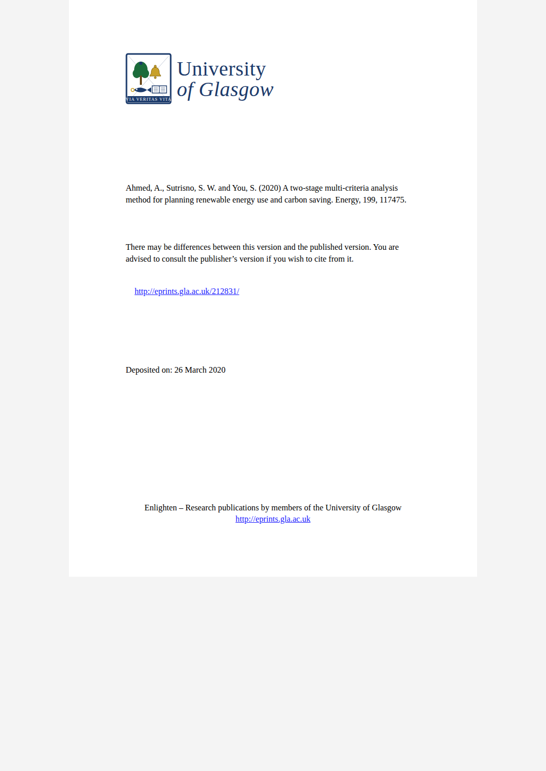University of Glasgow VIA VERITAS VITA University of Glasgow
Ahmed, A., Sutrisno, S. W. and You, S. (2020) A two-stage multi-criteria analysis method for planning renewable energy use and carbon saving. Energy, 199, 117475.
There may be differences between this version and the published version. You are advised to consult the publisher’s version if you wish to cite from it.
http://eprints.gla.ac.uk/212831/
Deposited on: 26 March 2020
Enlighten – Research publications by members of the University of Glasgow
http://eprints.gla.ac.uk